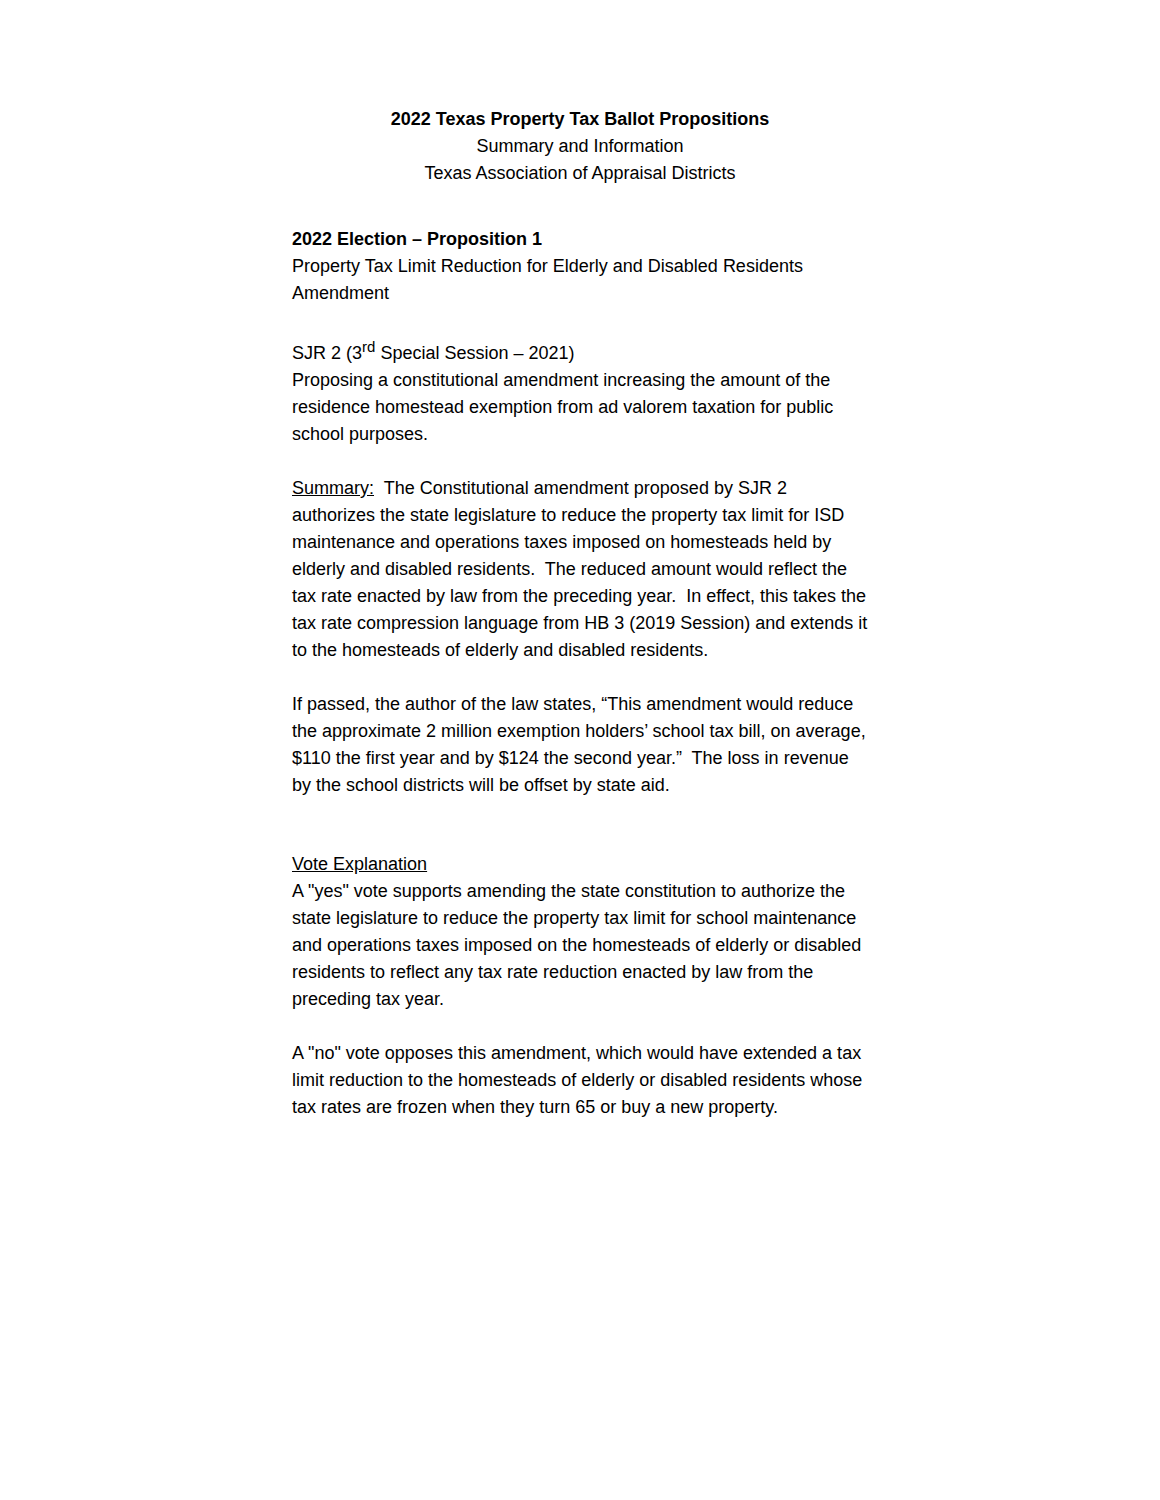2022 Texas Property Tax Ballot Propositions
Summary and Information
Texas Association of Appraisal Districts
2022 Election – Proposition 1
Property Tax Limit Reduction for Elderly and Disabled Residents Amendment
SJR 2 (3rd Special Session – 2021)
Proposing a constitutional amendment increasing the amount of the residence homestead exemption from ad valorem taxation for public school purposes.
Summary: The Constitutional amendment proposed by SJR 2 authorizes the state legislature to reduce the property tax limit for ISD maintenance and operations taxes imposed on homesteads held by elderly and disabled residents. The reduced amount would reflect the tax rate enacted by law from the preceding year. In effect, this takes the tax rate compression language from HB 3 (2019 Session) and extends it to the homesteads of elderly and disabled residents.
If passed, the author of the law states, “This amendment would reduce the approximate 2 million exemption holders’ school tax bill, on average, $110 the first year and by $124 the second year.” The loss in revenue by the school districts will be offset by state aid.
Vote Explanation
A "yes" vote supports amending the state constitution to authorize the state legislature to reduce the property tax limit for school maintenance and operations taxes imposed on the homesteads of elderly or disabled residents to reflect any tax rate reduction enacted by law from the preceding tax year.
A "no" vote opposes this amendment, which would have extended a tax limit reduction to the homesteads of elderly or disabled residents whose tax rates are frozen when they turn 65 or buy a new property.